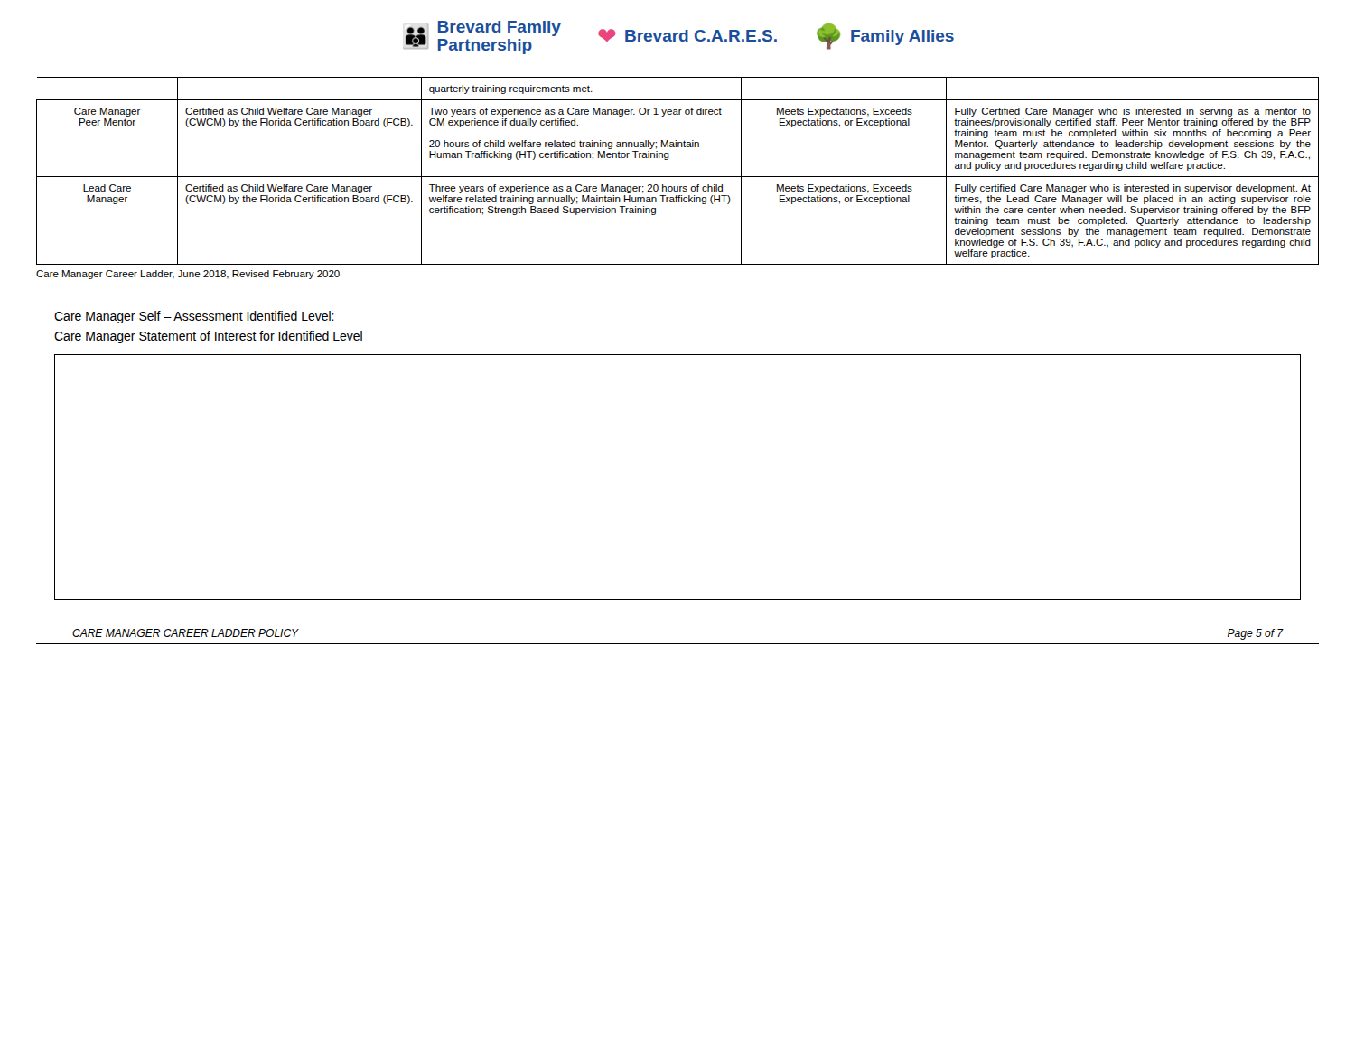👪 Brevard Family
Partnership
❤ Brevard C.A.R.E.S.
🌳 Family Allies
| | | quarterly training requirements met. | | |
| Care Manager Peer Mentor | Certified as Child Welfare Care Manager (CWCM) by the Florida Certification Board (FCB). | Two years of experience as a Care Manager. Or 1 year of direct CM experience if dually certified. 20 hours of child welfare related training annually; Maintain Human Trafficking (HT) certification; Mentor Training | Meets Expectations, Exceeds Expectations, or Exceptional | Fully Certified Care Manager who is interested in serving as a mentor to trainees/provisionally certified staff. Peer Mentor training offered by the BFP training team must be completed within six months of becoming a Peer Mentor. Quarterly attendance to leadership development sessions by the management team required. Demonstrate knowledge of F.S. Ch 39, F.A.C., and policy and procedures regarding child welfare practice. |
| Lead Care Manager | Certified as Child Welfare Care Manager (CWCM) by the Florida Certification Board (FCB). | Three years of experience as a Care Manager; 20 hours of child welfare related training annually; Maintain Human Trafficking (HT) certification; Strength-Based Supervision Training | Meets Expectations, Exceeds Expectations, or Exceptional | Fully certified Care Manager who is interested in supervisor development. At times, the Lead Care Manager will be placed in an acting supervisor role within the care center when needed. Supervisor training offered by the BFP training team must be completed. Quarterly attendance to leadership development sessions by the management team required. Demonstrate knowledge of F.S. Ch 39, F.A.C., and policy and procedures regarding child welfare practice. |
Care Manager Career Ladder, June 2018, Revised February 2020
Care Manager Self – Assessment Identified Level: ______________________________
Care Manager Statement of Interest for Identified Level
CARE MANAGER CAREER LADDER POLICY Page 5 of 7